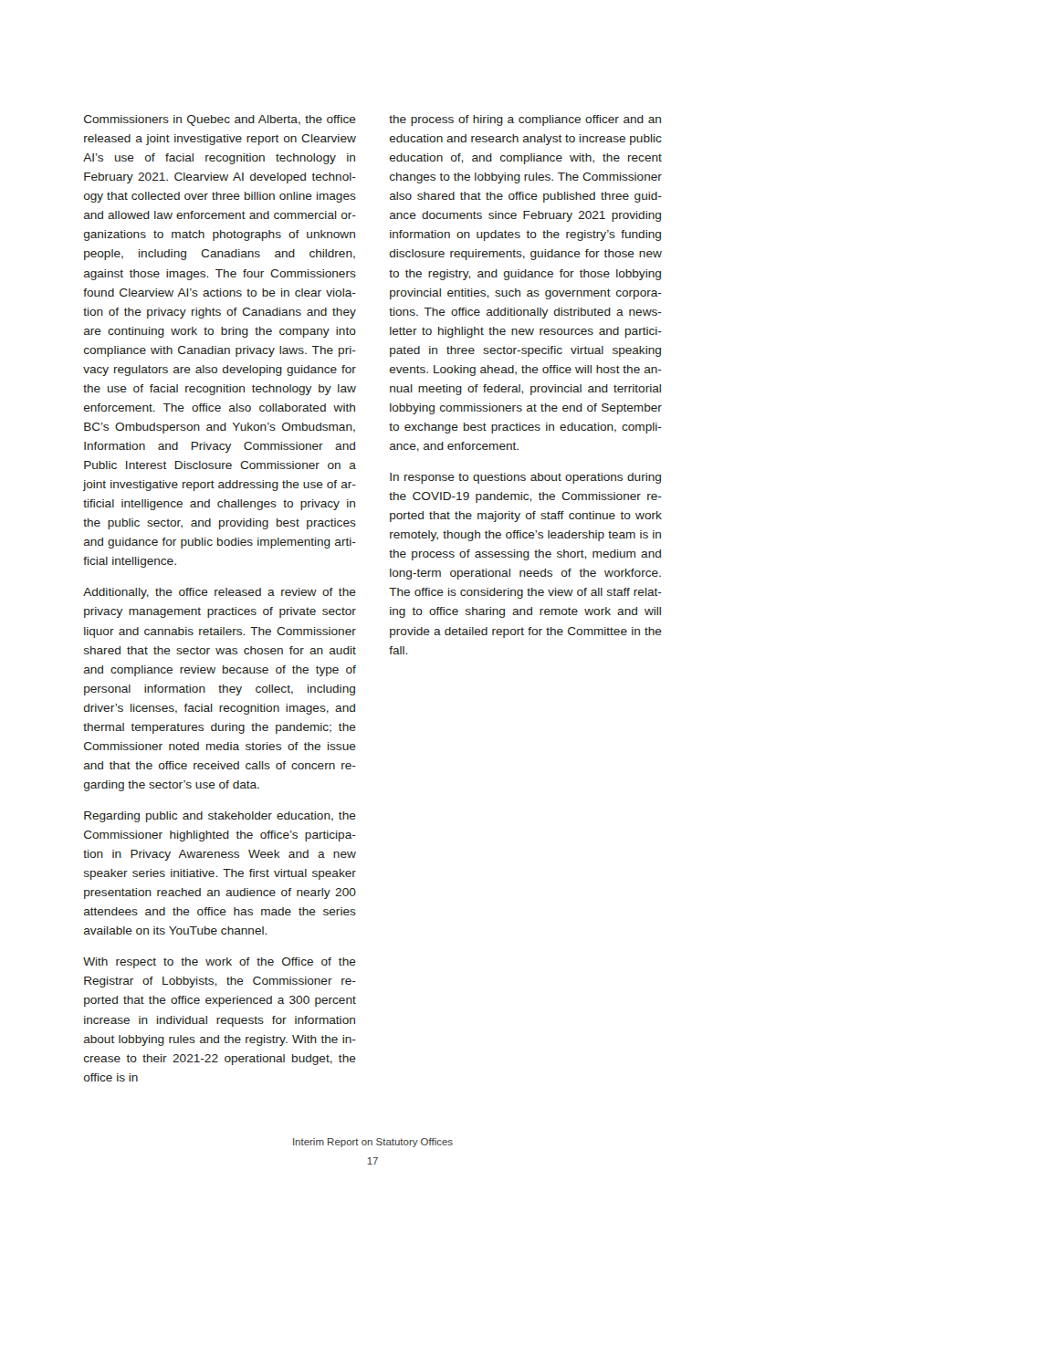Commissioners in Quebec and Alberta, the office released a joint investigative report on Clearview AI’s use of facial recognition technology in February 2021. Clearview AI developed technology that collected over three billion online images and allowed law enforcement and commercial organizations to match photographs of unknown people, including Canadians and children, against those images. The four Commissioners found Clearview AI’s actions to be in clear violation of the privacy rights of Canadians and they are continuing work to bring the company into compliance with Canadian privacy laws. The privacy regulators are also developing guidance for the use of facial recognition technology by law enforcement. The office also collaborated with BC’s Ombudsperson and Yukon’s Ombudsman, Information and Privacy Commissioner and Public Interest Disclosure Commissioner on a joint investigative report addressing the use of artificial intelligence and challenges to privacy in the public sector, and providing best practices and guidance for public bodies implementing artificial intelligence.
Additionally, the office released a review of the privacy management practices of private sector liquor and cannabis retailers. The Commissioner shared that the sector was chosen for an audit and compliance review because of the type of personal information they collect, including driver’s licenses, facial recognition images, and thermal temperatures during the pandemic; the Commissioner noted media stories of the issue and that the office received calls of concern regarding the sector’s use of data.
Regarding public and stakeholder education, the Commissioner highlighted the office’s participation in Privacy Awareness Week and a new speaker series initiative. The first virtual speaker presentation reached an audience of nearly 200 attendees and the office has made the series available on its YouTube channel.
With respect to the work of the Office of the Registrar of Lobbyists, the Commissioner reported that the office experienced a 300 percent increase in individual requests for information about lobbying rules and the registry. With the increase to their 2021-22 operational budget, the office is in
the process of hiring a compliance officer and an education and research analyst to increase public education of, and compliance with, the recent changes to the lobbying rules. The Commissioner also shared that the office published three guidance documents since February 2021 providing information on updates to the registry’s funding disclosure requirements, guidance for those new to the registry, and guidance for those lobbying provincial entities, such as government corporations. The office additionally distributed a newsletter to highlight the new resources and participated in three sector-specific virtual speaking events. Looking ahead, the office will host the annual meeting of federal, provincial and territorial lobbying commissioners at the end of September to exchange best practices in education, compliance, and enforcement.
In response to questions about operations during the COVID-19 pandemic, the Commissioner reported that the majority of staff continue to work remotely, though the office’s leadership team is in the process of assessing the short, medium and long-term operational needs of the workforce. The office is considering the view of all staff relating to office sharing and remote work and will provide a detailed report for the Committee in the fall.
Interim Report on Statutory Offices 17